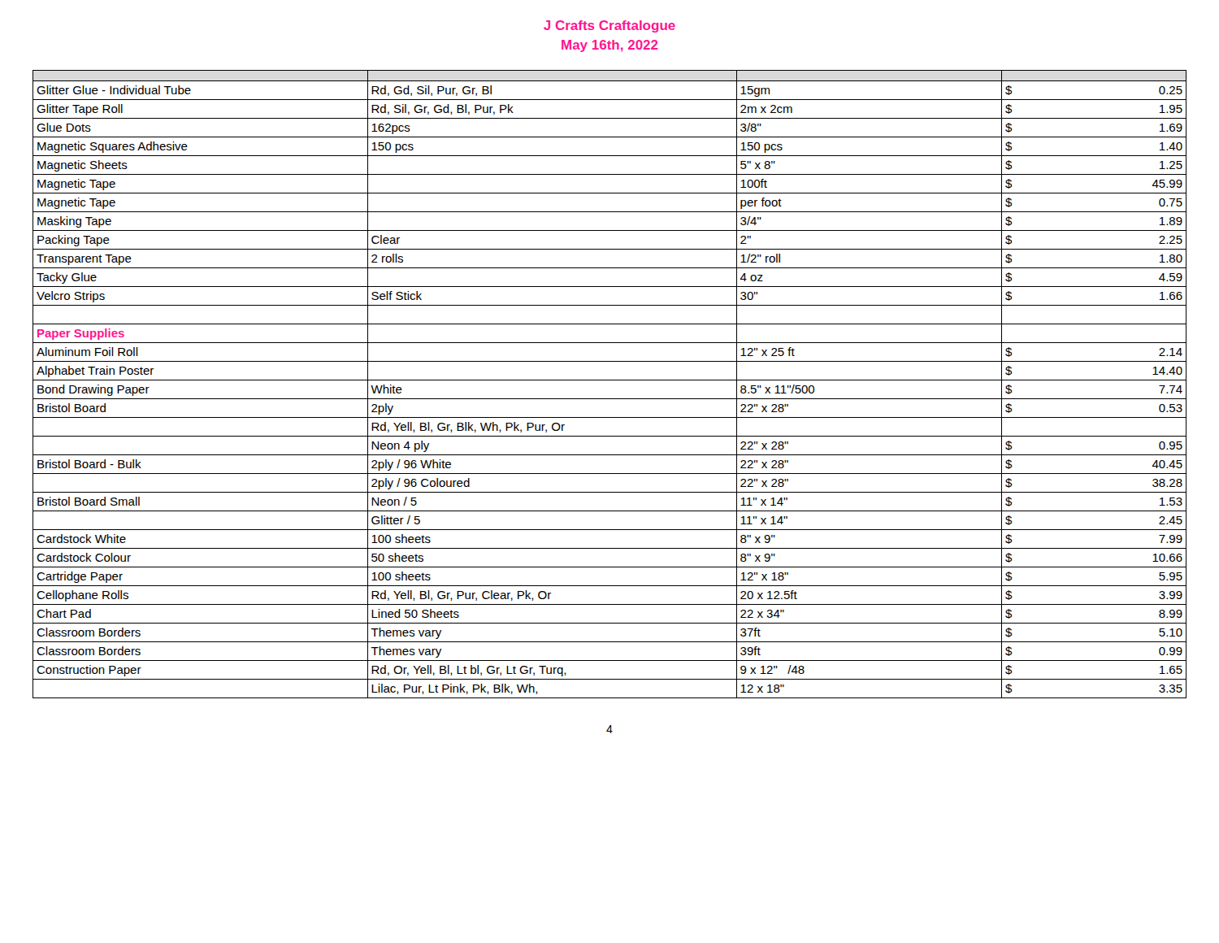J Crafts Craftalogue
May 16th, 2022
| Glitter Glue - Individual Tube | Rd, Gd, Sil, Pur, Gr, Bl | 15gm | $ | 0.25 |
| Glitter Tape Roll | Rd, Sil, Gr, Gd, Bl, Pur, Pk | 2m x 2cm | $ | 1.95 |
| Glue Dots | 162pcs | 3/8" | $ | 1.69 |
| Magnetic Squares Adhesive | 150 pcs | 150 pcs | $ | 1.40 |
| Magnetic Sheets | | 5" x 8" | $ | 1.25 |
| Magnetic Tape | | 100ft | $ | 45.99 |
| Magnetic Tape | | per foot | $ | 0.75 |
| Masking Tape | | 3/4" | $ | 1.89 |
| Packing Tape | Clear | 2" | $ | 2.25 |
| Transparent Tape | 2 rolls | 1/2" roll | $ | 1.80 |
| Tacky Glue | | 4 oz | $ | 4.59 |
| Velcro Strips | Self Stick | 30" | $ | 1.66 |
| Paper Supplies | | | | |
| Aluminum Foil Roll | | 12" x 25 ft | $ | 2.14 |
| Alphabet Train Poster | | | $ | 14.40 |
| Bond Drawing Paper | White | 8.5" x 11"/500 | $ | 7.74 |
| Bristol Board | 2ply | 22" x 28" | $ | 0.53 |
| | Rd, Yell, Bl, Gr, Blk, Wh, Pk, Pur, Or | | | |
| | Neon 4 ply | 22" x 28" | $ | 0.95 |
| Bristol Board - Bulk | 2ply / 96 White | 22" x 28" | $ | 40.45 |
| | 2ply / 96 Coloured | 22" x 28" | $ | 38.28 |
| Bristol Board Small | Neon / 5 | 11" x 14" | $ | 1.53 |
| | Glitter / 5 | 11" x 14" | $ | 2.45 |
| Cardstock White | 100 sheets | 8" x 9" | $ | 7.99 |
| Cardstock Colour | 50 sheets | 8" x 9" | $ | 10.66 |
| Cartridge Paper | 100 sheets | 12" x 18" | $ | 5.95 |
| Cellophane Rolls | Rd, Yell, Bl, Gr, Pur, Clear, Pk, Or | 20 x 12.5ft | $ | 3.99 |
| Chart Pad | Lined 50 Sheets | 22 x 34" | $ | 8.99 |
| Classroom Borders | Themes vary | 37ft | $ | 5.10 |
| Classroom Borders | Themes vary | 39ft | $ | 0.99 |
| Construction Paper | Rd, Or, Yell, Bl, Lt bl, Gr, Lt Gr, Turq, | 9 x 12" /48 | $ | 1.65 |
| | Lilac, Pur, Lt Pink, Pk, Blk, Wh, | 12 x 18" | $ | 3.35 |
4